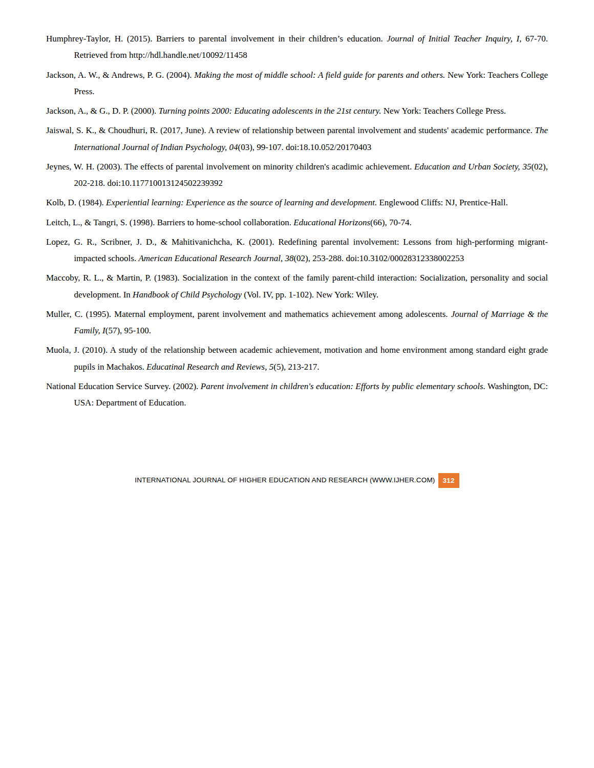Humphrey-Taylor, H. (2015). Barriers to parental involvement in their children’s education. Journal of Initial Teacher Inquiry, I, 67-70. Retrieved from http://hdl.handle.net/10092/11458
Jackson, A. W., & Andrews, P. G. (2004). Making the most of middle school: A field guide for parents and others. New York: Teachers College Press.
Jackson, A., & G., D. P. (2000). Turning points 2000: Educating adolescents in the 21st century. New York: Teachers College Press.
Jaiswal, S. K., & Choudhuri, R. (2017, June). A review of relationship between parental involvement and students' academic performance. The International Journal of Indian Psychology, 04(03), 99-107. doi:18.10.052/20170403
Jeynes, W. H. (2003). The effects of parental involvement on minority children's acadimic achievement. Education and Urban Society, 35(02), 202-218. doi:10.117710013124502239392
Kolb, D. (1984). Experiential learning: Experience as the source of learning and development. Englewood Cliffs: NJ, Prentice-Hall.
Leitch, L., & Tangri, S. (1998). Barriers to home-school collaboration. Educational Horizons(66), 70-74.
Lopez, G. R., Scribner, J. D., & Mahitivanichcha, K. (2001). Redefining parental involvement: Lessons from high-performing migrant-impacted schools. American Educational Research Journal, 38(02), 253-288. doi:10.3102/00028312338002253
Maccoby, R. L., & Martin, P. (1983). Socialization in the context of the family parent-child interaction: Socialization, personality and social development. In Handbook of Child Psychology (Vol. IV, pp. 1-102). New York: Wiley.
Muller, C. (1995). Maternal employment, parent involvement and mathematics achievement among adolescents. Journal of Marriage & the Family, I(57), 95-100.
Muola, J. (2010). A study of the relationship between academic achievement, motivation and home environment among standard eight grade pupils in Machakos. Educatinal Research and Reviews, 5(5), 213-217.
National Education Service Survey. (2002). Parent involvement in children's education: Efforts by public elementary schools. Washington, DC: USA: Department of Education.
INTERNATIONAL JOURNAL OF HIGHER EDUCATION AND RESEARCH (WWW.IJHER.COM)312